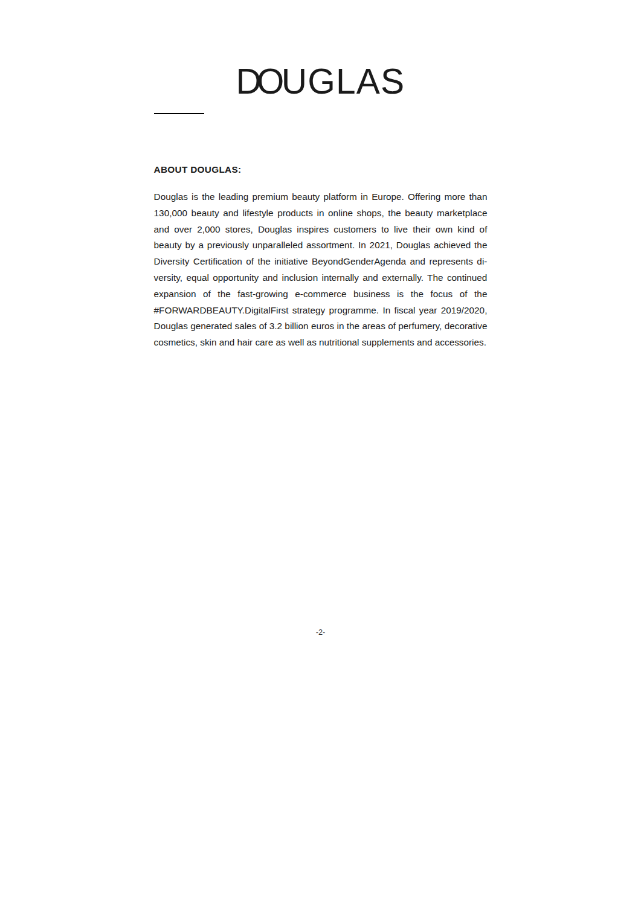DOUGLAS
ABOUT DOUGLAS:
Douglas is the leading premium beauty platform in Europe. Offering more than 130,000 beauty and lifestyle products in online shops, the beauty marketplace and over 2,000 stores, Douglas inspires customers to live their own kind of beauty by a previously unparalleled assortment. In 2021, Douglas achieved the Diversity Certification of the initiative BeyondGenderAgenda and represents diversity, equal opportunity and inclusion internally and externally. The continued expansion of the fast-growing e-commerce business is the focus of the #FORWARDBEAUTY.DigitalFirst strategy programme. In fiscal year 2019/2020, Douglas generated sales of 3.2 billion euros in the areas of perfumery, decorative cosmetics, skin and hair care as well as nutritional supplements and accessories.
-2-